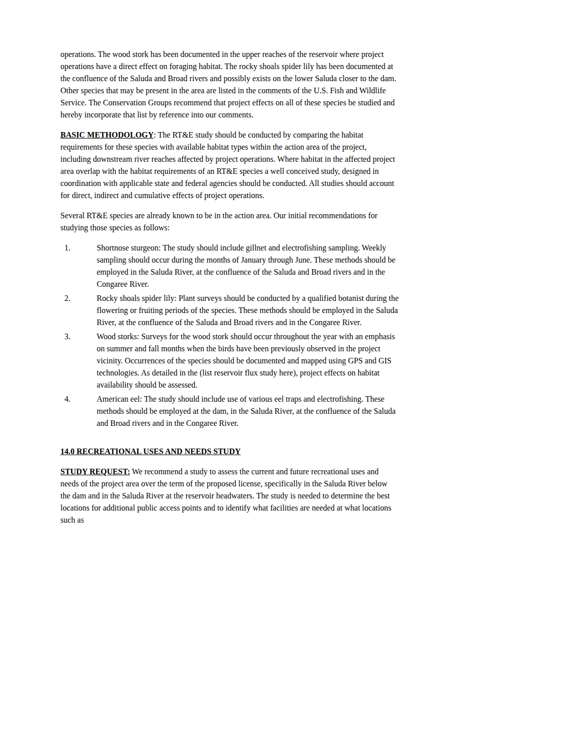operations. The wood stork has been documented in the upper reaches of the reservoir where project operations have a direct effect on foraging habitat. The rocky shoals spider lily has been documented at the confluence of the Saluda and Broad rivers and possibly exists on the lower Saluda closer to the dam. Other species that may be present in the area are listed in the comments of the U.S. Fish and Wildlife Service. The Conservation Groups recommend that project effects on all of these species be studied and hereby incorporate that list by reference into our comments.
BASIC METHODOLOGY: The RT&E study should be conducted by comparing the habitat requirements for these species with available habitat types within the action area of the project, including downstream river reaches affected by project operations. Where habitat in the affected project area overlap with the habitat requirements of an RT&E species a well conceived study, designed in coordination with applicable state and federal agencies should be conducted. All studies should account for direct, indirect and cumulative effects of project operations.
Several RT&E species are already known to be in the action area. Our initial recommendations for studying those species as follows:
Shortnose sturgeon: The study should include gillnet and electrofishing sampling. Weekly sampling should occur during the months of January through June. These methods should be employed in the Saluda River, at the confluence of the Saluda and Broad rivers and in the Congaree River.
Rocky shoals spider lily: Plant surveys should be conducted by a qualified botanist during the flowering or fruiting periods of the species. These methods should be employed in the Saluda River, at the confluence of the Saluda and Broad rivers and in the Congaree River.
Wood storks: Surveys for the wood stork should occur throughout the year with an emphasis on summer and fall months when the birds have been previously observed in the project vicinity. Occurrences of the species should be documented and mapped using GPS and GIS technologies. As detailed in the (list reservoir flux study here), project effects on habitat availability should be assessed.
American eel: The study should include use of various eel traps and electrofishing. These methods should be employed at the dam, in the Saluda River, at the confluence of the Saluda and Broad rivers and in the Congaree River.
14.0 RECREATIONAL USES AND NEEDS STUDY
STUDY REQUEST: We recommend a study to assess the current and future recreational uses and needs of the project area over the term of the proposed license, specifically in the Saluda River below the dam and in the Saluda River at the reservoir headwaters. The study is needed to determine the best locations for additional public access points and to identify what facilities are needed at what locations such as